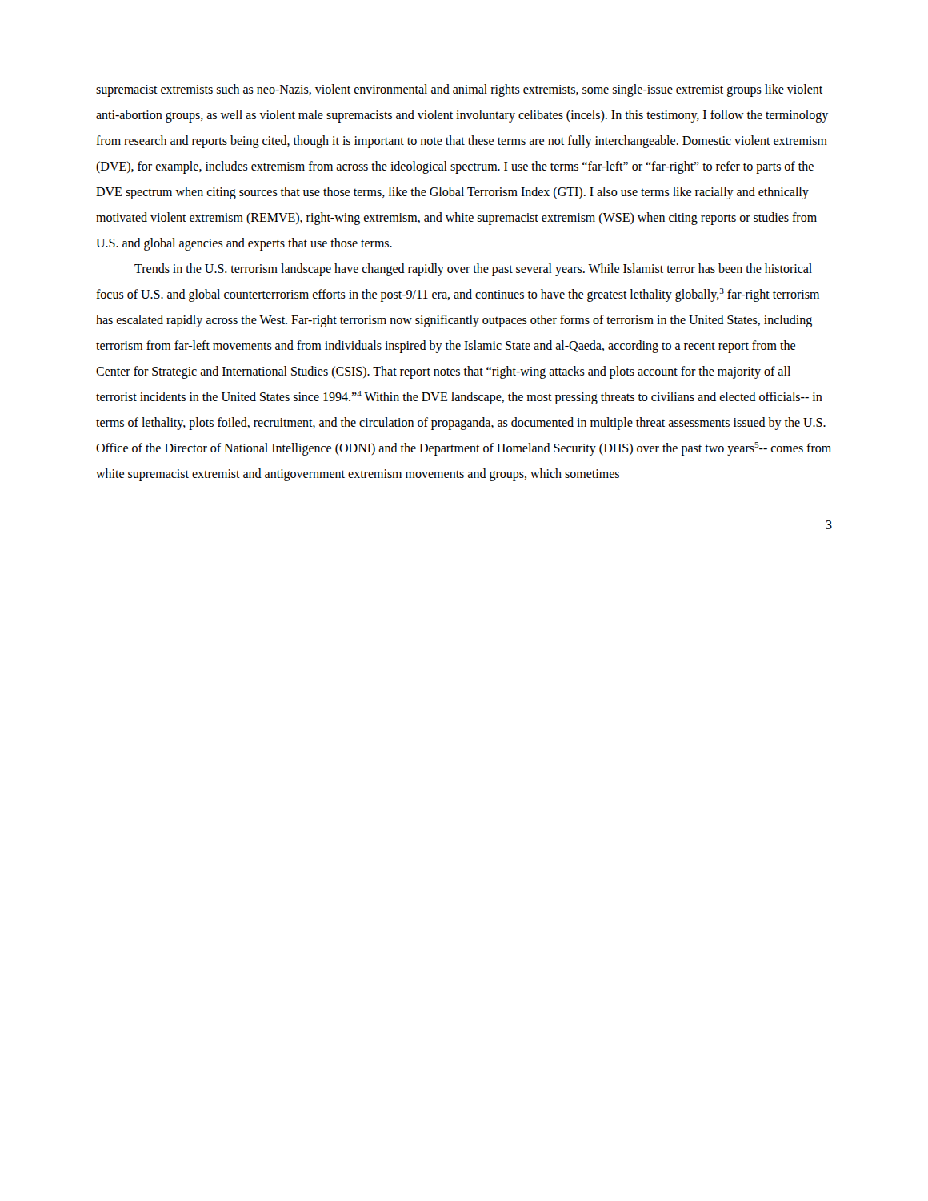supremacist extremists such as neo-Nazis, violent environmental and animal rights extremists, some single-issue extremist groups like violent anti-abortion groups, as well as violent male supremacists and violent involuntary celibates (incels). In this testimony, I follow the terminology from research and reports being cited, though it is important to note that these terms are not fully interchangeable. Domestic violent extremism (DVE), for example, includes extremism from across the ideological spectrum. I use the terms “far-left” or “far-right” to refer to parts of the DVE spectrum when citing sources that use those terms, like the Global Terrorism Index (GTI). I also use terms like racially and ethnically motivated violent extremism (REMVE), right-wing extremism, and white supremacist extremism (WSE) when citing reports or studies from U.S. and global agencies and experts that use those terms.
Trends in the U.S. terrorism landscape have changed rapidly over the past several years. While Islamist terror has been the historical focus of U.S. and global counterterrorism efforts in the post-9/11 era, and continues to have the greatest lethality globally,3 far-right terrorism has escalated rapidly across the West. Far-right terrorism now significantly outpaces other forms of terrorism in the United States, including terrorism from far-left movements and from individuals inspired by the Islamic State and al-Qaeda, according to a recent report from the Center for Strategic and International Studies (CSIS). That report notes that “right-wing attacks and plots account for the majority of all terrorist incidents in the United States since 1994.”4 Within the DVE landscape, the most pressing threats to civilians and elected officials-- in terms of lethality, plots foiled, recruitment, and the circulation of propaganda, as documented in multiple threat assessments issued by the U.S. Office of the Director of National Intelligence (ODNI) and the Department of Homeland Security (DHS) over the past two years5-- comes from white supremacist extremist and antigovernment extremism movements and groups, which sometimes
3